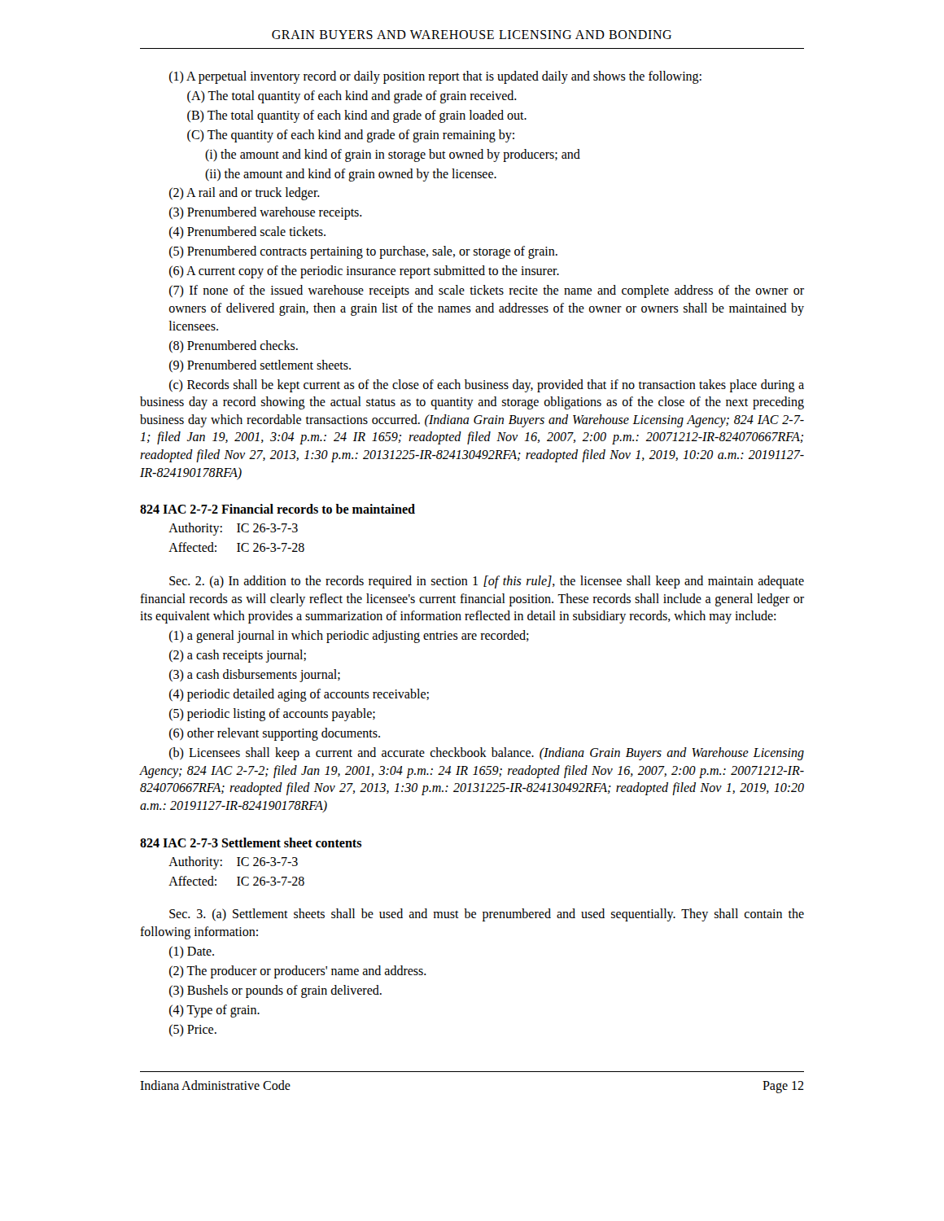GRAIN BUYERS AND WAREHOUSE LICENSING AND BONDING
(1) A perpetual inventory record or daily position report that is updated daily and shows the following:
(A) The total quantity of each kind and grade of grain received.
(B) The total quantity of each kind and grade of grain loaded out.
(C) The quantity of each kind and grade of grain remaining by:
(i) the amount and kind of grain in storage but owned by producers; and
(ii) the amount and kind of grain owned by the licensee.
(2) A rail and or truck ledger.
(3) Prenumbered warehouse receipts.
(4) Prenumbered scale tickets.
(5) Prenumbered contracts pertaining to purchase, sale, or storage of grain.
(6) A current copy of the periodic insurance report submitted to the insurer.
(7) If none of the issued warehouse receipts and scale tickets recite the name and complete address of the owner or owners of delivered grain, then a grain list of the names and addresses of the owner or owners shall be maintained by licensees.
(8) Prenumbered checks.
(9) Prenumbered settlement sheets.
(c) Records shall be kept current as of the close of each business day, provided that if no transaction takes place during a business day a record showing the actual status as to quantity and storage obligations as of the close of the next preceding business day which recordable transactions occurred. (Indiana Grain Buyers and Warehouse Licensing Agency; 824 IAC 2-7-1; filed Jan 19, 2001, 3:04 p.m.: 24 IR 1659; readopted filed Nov 16, 2007, 2:00 p.m.: 20071212-IR-824070667RFA; readopted filed Nov 27, 2013, 1:30 p.m.: 20131225-IR-824130492RFA; readopted filed Nov 1, 2019, 10:20 a.m.: 20191127-IR-824190178RFA)
824 IAC 2-7-2 Financial records to be maintained
Authority: IC 26-3-7-3
Affected: IC 26-3-7-28
Sec. 2. (a) In addition to the records required in section 1 [of this rule], the licensee shall keep and maintain adequate financial records as will clearly reflect the licensee's current financial position. These records shall include a general ledger or its equivalent which provides a summarization of information reflected in detail in subsidiary records, which may include:
(1) a general journal in which periodic adjusting entries are recorded;
(2) a cash receipts journal;
(3) a cash disbursements journal;
(4) periodic detailed aging of accounts receivable;
(5) periodic listing of accounts payable;
(6) other relevant supporting documents.
(b) Licensees shall keep a current and accurate checkbook balance. (Indiana Grain Buyers and Warehouse Licensing Agency; 824 IAC 2-7-2; filed Jan 19, 2001, 3:04 p.m.: 24 IR 1659; readopted filed Nov 16, 2007, 2:00 p.m.: 20071212-IR-824070667RFA; readopted filed Nov 27, 2013, 1:30 p.m.: 20131225-IR-824130492RFA; readopted filed Nov 1, 2019, 10:20 a.m.: 20191127-IR-824190178RFA)
824 IAC 2-7-3 Settlement sheet contents
Authority: IC 26-3-7-3
Affected: IC 26-3-7-28
Sec. 3. (a) Settlement sheets shall be used and must be prenumbered and used sequentially. They shall contain the following information:
(1) Date.
(2) The producer or producers' name and address.
(3) Bushels or pounds of grain delivered.
(4) Type of grain.
(5) Price.
Indiana Administrative Code Page 12